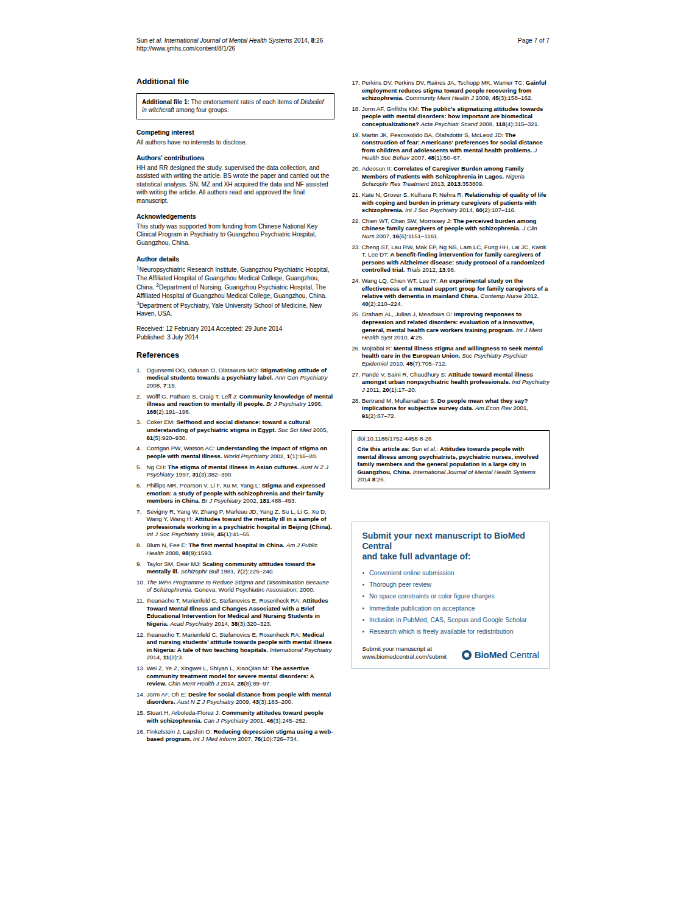Sun et al. International Journal of Mental Health Systems 2014, 8:26
http://www.ijmhs.com/content/8/1/26
Page 7 of 7
Additional file
Additional file 1: The endorsement rates of each items of Disbelief in witchcraft among four groups.
Competing interest
All authors have no interests to disclose.
Authors’ contributions
HH and RR designed the study, supervised the data collection, and assisted with writing the article. BS wrote the paper and carried out the statistical analysis. SN, MZ and XH acquired the data and NF assisted with writing the article. All authors read and approved the final manuscript.
Acknowledgements
This study was supported from funding from Chinese National Key Clinical Program in Psychiatry to Guangzhou Psychiatric Hospital, Guangzhou, China.
Author details
1Neuropsychiatric Research Institute, Guangzhou Psychiatric Hospital, The Affiliated Hospital of Guangzhou Medical College, Guangzhou, China. 2Department of Nursing, Guangzhou Psychiatric Hospital, The Affiliated Hospital of Guangzhou Medical College, Guangzhou, China. 3Department of Psychiatry, Yale University School of Medicine, New Haven, USA.
Received: 12 February 2014 Accepted: 29 June 2014
Published: 3 July 2014
References
Ogunsemi OO, Odusan O, Olatawura MO: Stigmatising attitude of medical students towards a psychiatry label. Ann Gen Psychiatry 2008, 7:15.
Wolff G, Pathare S, Craig T, Leff J: Community knowledge of mental illness and reaction to mentally ill people. Br J Psychiatry 1996, 168(2):191–198.
Coker EM: Selfhood and social distance: toward a cultural understanding of psychiatric stigma in Egypt. Soc Sci Med 2005, 61(5):920–930.
Corrigan PW, Watson AC: Understanding the impact of stigma on people with mental illness. World Psychiatry 2002, 1(1):16–20.
Ng CH: The stigma of mental illness in Asian cultures. Aust N Z J Psychiatry 1997, 31(3):382–390.
Phillips MR, Pearson V, Li F, Xu M, Yang L: Stigma and expressed emotion: a study of people with schizophrenia and their family members in China. Br J Psychiatry 2002, 181:488–493.
Sevigny R, Yang W, Zhang P, Marleau JD, Yang Z, Su L, Li G, Xu D, Wang Y, Wang H: Attitudes toward the mentally ill in a sample of professionals working in a psychiatric hospital in Beijing (China). Int J Soc Psychiatry 1999, 45(1):41–55.
Blum N, Fee E: The first mental hospital in China. Am J Public Health 2008, 98(9):1593.
Taylor SM, Dear MJ: Scaling community attitudes toward the mentally ill. Schizophr Bull 1981, 7(2):225–240.
The WPA Programme to Reduce Stigma and Discrimination Because of Schizophrenia. Geneva: World Psychiatirc Assosiation; 2000.
Iheanacho T, Marienfeld C, Stefanovics E, Rosenheck RA: Attitudes Toward Mental Illness and Changes Associated with a Brief Educational Intervention for Medical and Nursing Students in Nigeria. Acad Psychiatry 2014, 38(3):320–323.
Iheanacho T, Marienfeld C, Stefanovics E, Rosenheck RA: Medical and nursing students’ attitude towards people with mental illness in Nigeria: A tale of two teaching hospitals. International Psychiatry 2014, 11(2):3.
Wei Z, Ye Z, Xingwei L, Shiyan L, XiaoQian M: The assertive community treatment model for severe mental disorders: A review. Chin Ment Health J 2014, 28(8):89–97.
Jorm AF, Oh E: Desire for social distance from people with mental disorders. Aust N Z J Psychiatry 2009, 43(3):183–200.
Stuart H, Arboleda-Florez J: Community attitudes toward people with schizophrenia. Can J Psychiatry 2001, 46(3):245–252.
Finkelstein J, Lapshin O: Reducing depression stigma using a web-based program. Int J Med Inform 2007, 76(10):726–734.
Perkins DV, Perkins DV, Raines JA, Tschopp MK, Warner TC: Gainful employment reduces stigma toward people recovering from schizophrenia. Community Ment Health J 2009, 45(3):158–162.
Jorm AF, Griffiths KM: The public’s stigmatizing attitudes towards people with mental disorders: how important are biomedical conceptualizations? Acta Psychiatr Scand 2008, 118(4):315–321.
Martin JK, Pescosolido BA, Olafsdottir S, McLeod JD: The construction of fear: Americans' preferences for social distance from children and adolescents with mental health problems. J Health Soc Behav 2007, 48(1):50–67.
Adeosun II: Correlates of Caregiver Burden among Family Members of Patients with Schizophrenia in Lagos. Nigeria Schizophr Res Treatment 2013, 2013:353809.
Kate N, Grover S, Kulhara P, Nehra R: Relationship of quality of life with coping and burden in primary caregivers of patients with schizophrenia. Int J Soc Psychiatry 2014, 60(2):107–116.
Chien WT, Chan SW, Morrissey J: The perceived burden among Chinese family caregivers of people with schizophrenia. J Clin Nurs 2007, 16(6):1151–1161.
Cheng ST, Lau RW, Mak EP, Ng NS, Lam LC, Fung HH, Lai JC, Kwok T, Lee DT: A benefit-finding intervention for family caregivers of persons with Alzheimer disease: study protocol of a randomized controlled trial. Trials 2012, 13:98.
Wang LQ, Chien WT, Lee IY: An experimental study on the effectiveness of a mutual support group for family caregivers of a relative with dementia in mainland China. Contemp Nurse 2012, 40(2):210–224.
Graham AL, Julian J, Meadows G: Improving responses to depression and related disorders: evaluation of a innovative, general, mental health care workers training program. Int J Ment Health Syst 2010, 4:25.
Mojtabai R: Mental illness stigma and willingness to seek mental health care in the European Union. Soc Psychiatry Psychiatr Epidemiol 2010, 45(7):705–712.
Pande V, Saini R, Chaudhury S: Attitude toward mental illness amongst urban nonpsychiatric health professionals. Ind Psychiatry J 2011, 20(1):17–20.
Bertrand M, Mullainathan S: Do people mean what they say? Implications for subjective survey data. Am Econ Rev 2001, 91(2):67–72.
doi:10.1186/1752-4458-8-26
Cite this article as: Sun et al.: Attitudes towards people with mental illness among psychiatrists, psychiatric nurses, involved family members and the general population in a large city in Guangzhou, China. International Journal of Mental Health Systems 2014 8:26.
Submit your next manuscript to BioMed Central
and take full advantage of:
Convenient online submission
Thorough peer review
No space constraints or color figure charges
Immediate publication on acceptance
Inclusion in PubMed, CAS, Scopus and Google Scholar
Research which is freely available for redistribution
Submit your manuscript at
www.biomedcentral.com/submit
BioMed Central